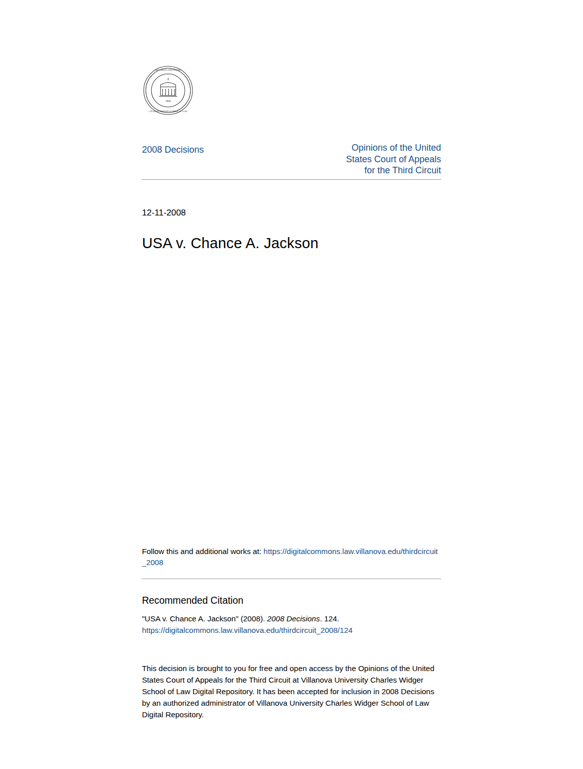2008 Decisions
Opinions of the United
States Court of Appeals
for the Third Circuit
12-11-2008
USA v. Chance A. Jackson
Follow this and additional works at: https://digitalcommons.law.villanova.edu/thirdcircuit_2008
Recommended Citation
"USA v. Chance A. Jackson" (2008). 2008 Decisions. 124.
https://digitalcommons.law.villanova.edu/thirdcircuit_2008/124
This decision is brought to you for free and open access by the Opinions of the United States Court of Appeals for the Third Circuit at Villanova University Charles Widger School of Law Digital Repository. It has been accepted for inclusion in 2008 Decisions by an authorized administrator of Villanova University Charles Widger School of Law Digital Repository.